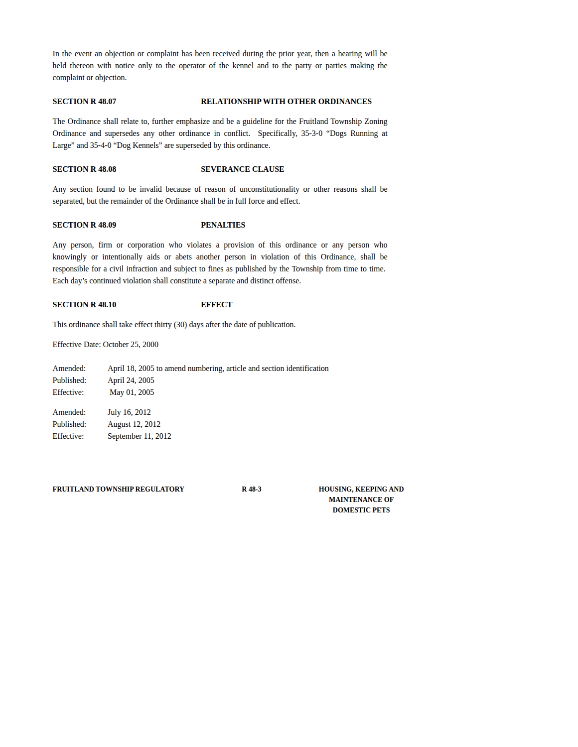In the event an objection or complaint has been received during the prior year, then a hearing will be held thereon with notice only to the operator of the kennel and to the party or parties making the complaint or objection.
SECTION R 48.07 RELATIONSHIP WITH OTHER ORDINANCES
The Ordinance shall relate to, further emphasize and be a guideline for the Fruitland Township Zoning Ordinance and supersedes any other ordinance in conflict. Specifically, 35-3-0 “Dogs Running at Large” and 35-4-0 “Dog Kennels” are superseded by this ordinance.
SECTION R 48.08 SEVERANCE CLAUSE
Any section found to be invalid because of reason of unconstitutionality or other reasons shall be separated, but the remainder of the Ordinance shall be in full force and effect.
SECTION R 48.09 PENALTIES
Any person, firm or corporation who violates a provision of this ordinance or any person who knowingly or intentionally aids or abets another person in violation of this Ordinance, shall be responsible for a civil infraction and subject to fines as published by the Township from time to time. Each day’s continued violation shall constitute a separate and distinct offense.
SECTION R 48.10 EFFECT
This ordinance shall take effect thirty (30) days after the date of publication.
Effective Date: October 25, 2000
Amended: April 18, 2005 to amend numbering, article and section identification Published: April 24, 2005 Effective: May 01, 2005
Amended: July 16, 2012 Published: August 12, 2012 Effective: September 11, 2012
FRUITLAND TOWNSHIP REGULATORY
R 48-3
HOUSING, KEEPING AND
MAINTENANCE OF
DOMESTIC PETS